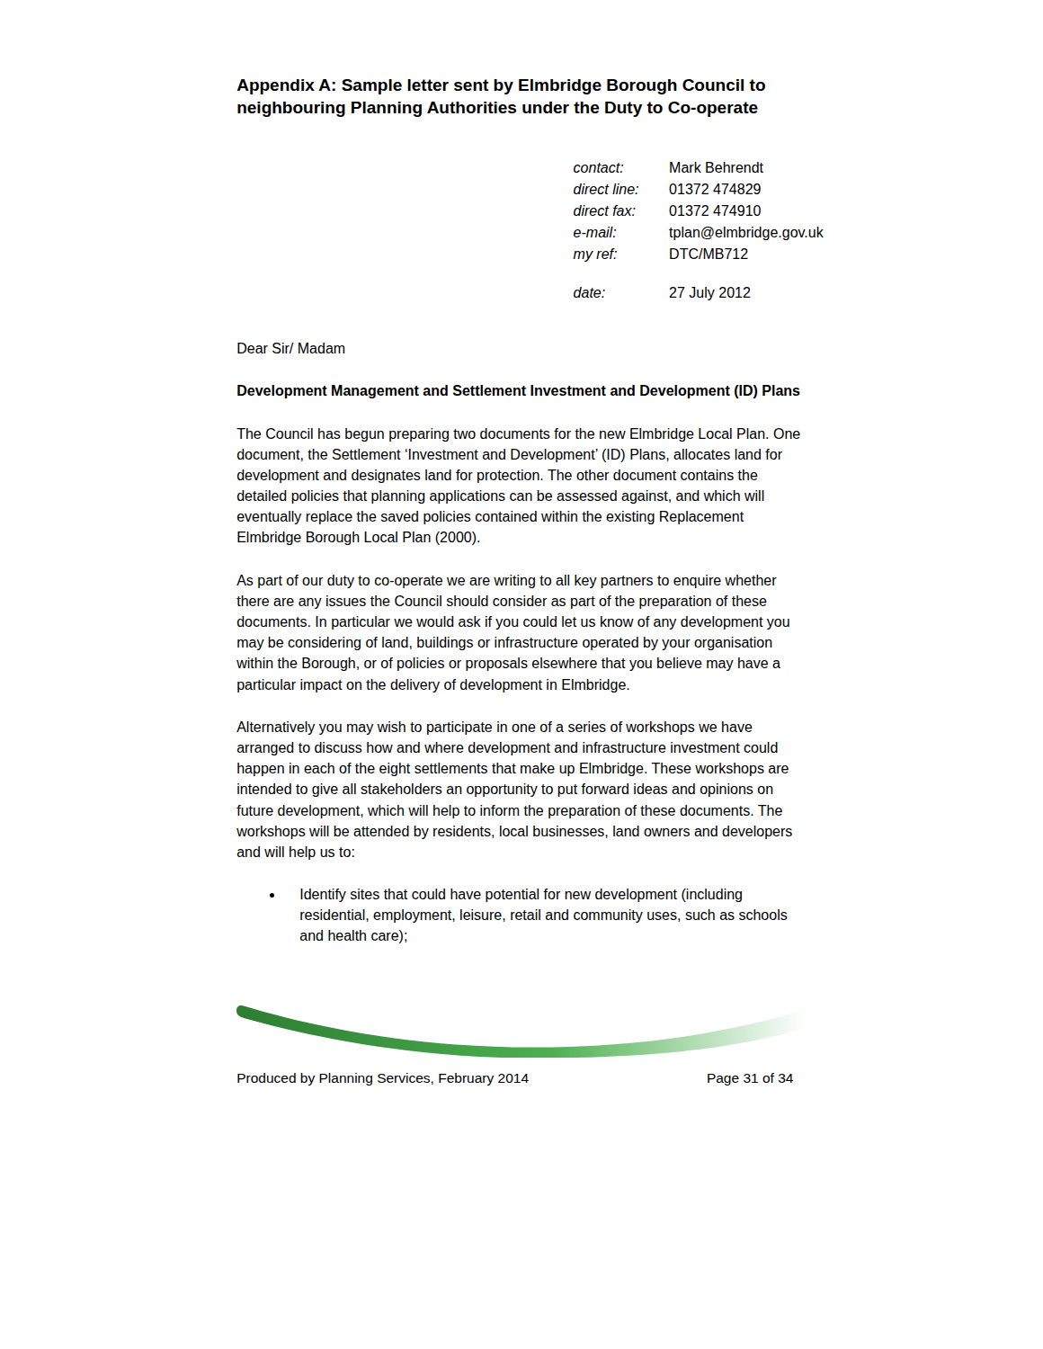Appendix A: Sample letter sent by Elmbridge Borough Council to neighbouring Planning Authorities under the Duty to Co-operate
| contact: | Mark Behrendt |
| direct line: | 01372 474829 |
| direct fax: | 01372 474910 |
| e-mail: | tplan@elmbridge.gov.uk |
| my ref: | DTC/MB712 |
| date: | 27 July 2012 |
Dear Sir/ Madam
Development Management and Settlement Investment and Development (ID) Plans
The Council has begun preparing two documents for the new Elmbridge Local Plan. One document, the Settlement ‘Investment and Development’ (ID) Plans, allocates land for development and designates land for protection. The other document contains the detailed policies that planning applications can be assessed against, and which will eventually replace the saved policies contained within the existing Replacement Elmbridge Borough Local Plan (2000).
As part of our duty to co-operate we are writing to all key partners to enquire whether there are any issues the Council should consider as part of the preparation of these documents. In particular we would ask if you could let us know of any development you may be considering of land, buildings or infrastructure operated by your organisation within the Borough, or of policies or proposals elsewhere that you believe may have a particular impact on the delivery of development in Elmbridge.
Alternatively you may wish to participate in one of a series of workshops we have arranged to discuss how and where development and infrastructure investment could happen in each of the eight settlements that make up Elmbridge. These workshops are intended to give all stakeholders an opportunity to put forward ideas and opinions on future development, which will help to inform the preparation of these documents. The workshops will be attended by residents, local businesses, land owners and developers and will help us to:
Identify sites that could have potential for new development (including residential, employment, leisure, retail and community uses, such as schools and health care);
Produced by Planning Services, February 2014 Page 31 of 34